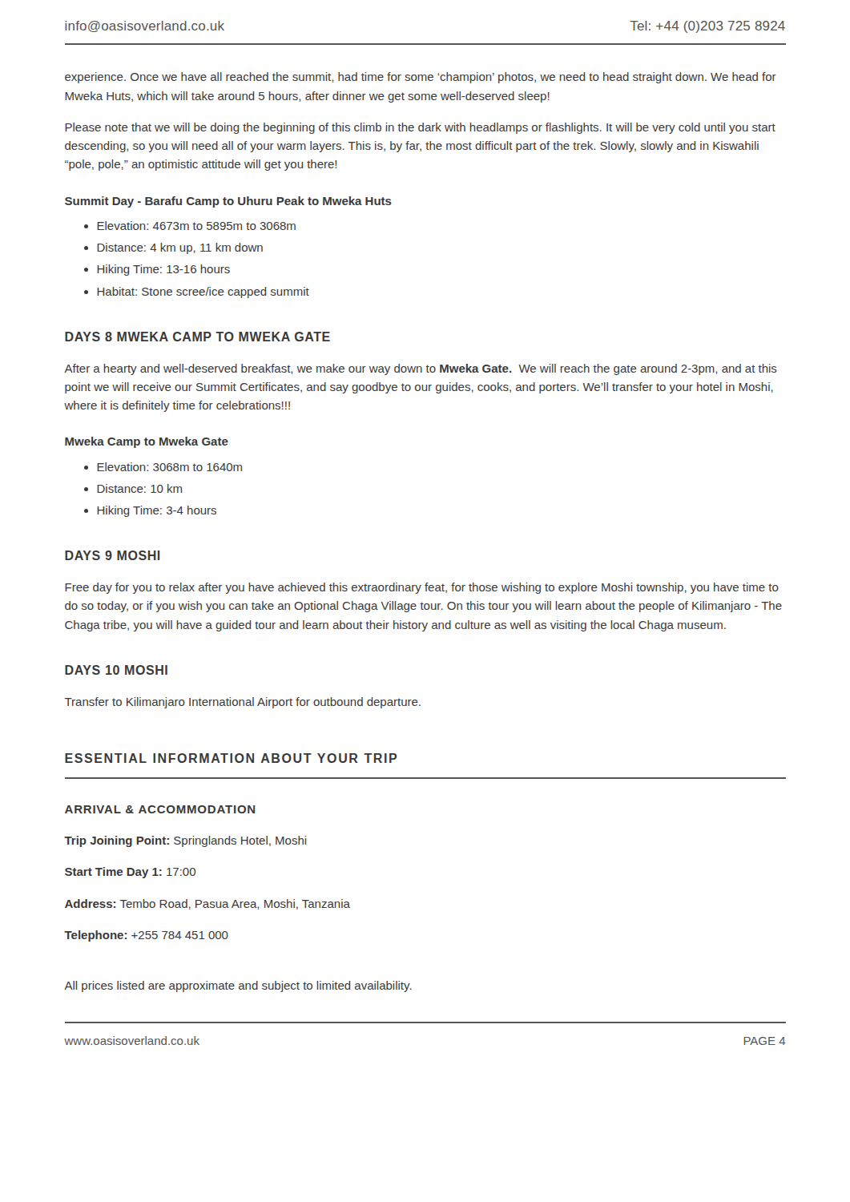info@oasisoverland.co.uk Tel: +44 (0)203 725 8924
experience. Once we have all reached the summit, had time for some ‘champion’ photos, we need to head straight down. We head for Mweka Huts, which will take around 5 hours, after dinner we get some well-deserved sleep!
Please note that we will be doing the beginning of this climb in the dark with headlamps or flashlights. It will be very cold until you start descending, so you will need all of your warm layers. This is, by far, the most difficult part of the trek. Slowly, slowly and in Kiswahili “pole, pole,” an optimistic attitude will get you there!
Summit Day - Barafu Camp to Uhuru Peak to Mweka Huts
Elevation: 4673m to 5895m to 3068m
Distance: 4 km up, 11 km down
Hiking Time: 13-16 hours
Habitat: Stone scree/ice capped summit
DAYS 8 MWEKA CAMP TO MWEKA GATE
After a hearty and well-deserved breakfast, we make our way down to Mweka Gate. We will reach the gate around 2-3pm, and at this point we will receive our Summit Certificates, and say goodbye to our guides, cooks, and porters. We’ll transfer to your hotel in Moshi, where it is definitely time for celebrations!!!
Mweka Camp to Mweka Gate
Elevation: 3068m to 1640m
Distance: 10 km
Hiking Time: 3-4 hours
DAYS 9 MOSHI
Free day for you to relax after you have achieved this extraordinary feat, for those wishing to explore Moshi township, you have time to do so today, or if you wish you can take an Optional Chaga Village tour. On this tour you will learn about the people of Kilimanjaro - The Chaga tribe, you will have a guided tour and learn about their history and culture as well as visiting the local Chaga museum.
DAYS 10 MOSHI
Transfer to Kilimanjaro International Airport for outbound departure.
ESSENTIAL INFORMATION ABOUT YOUR TRIP
ARRIVAL & ACCOMMODATION
Trip Joining Point: Springlands Hotel, Moshi
Start Time Day 1: 17:00
Address: Tembo Road, Pasua Area, Moshi, Tanzania
Telephone: +255 784 451 000
All prices listed are approximate and subject to limited availability.
www.oasisoverland.co.uk PAGE 4